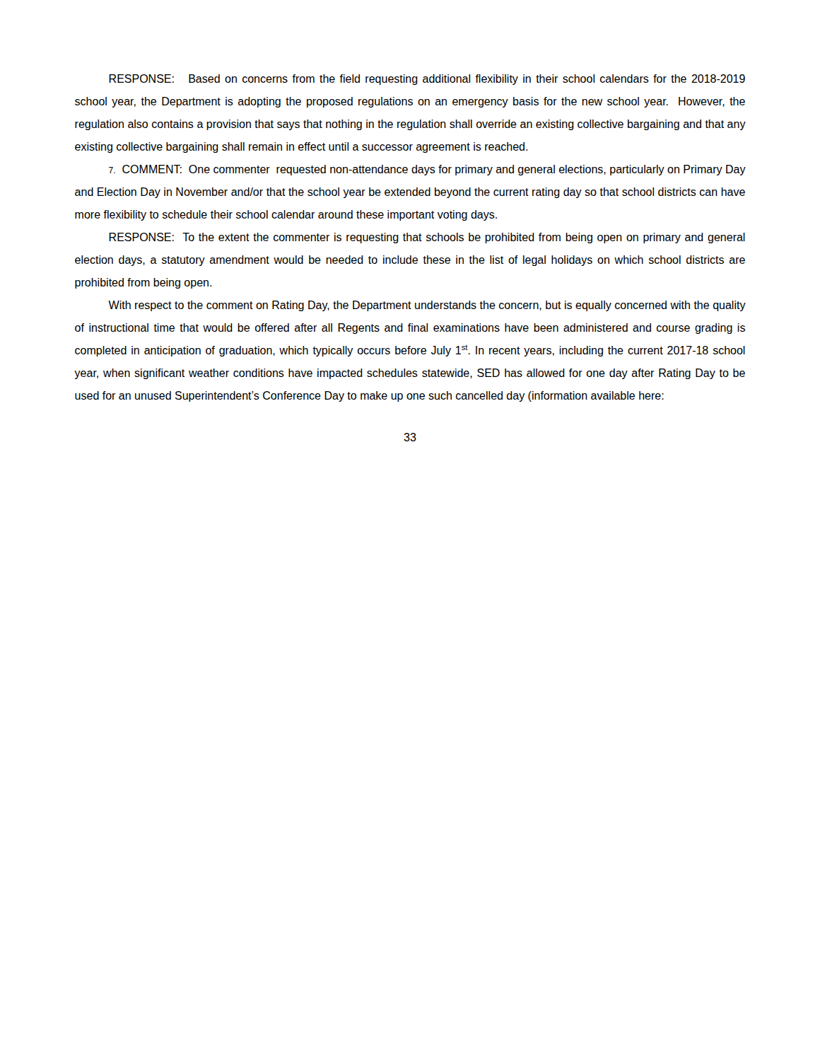RESPONSE: Based on concerns from the field requesting additional flexibility in their school calendars for the 2018-2019 school year, the Department is adopting the proposed regulations on an emergency basis for the new school year. However, the regulation also contains a provision that says that nothing in the regulation shall override an existing collective bargaining and that any existing collective bargaining shall remain in effect until a successor agreement is reached.
7. COMMENT: One commenter requested non-attendance days for primary and general elections, particularly on Primary Day and Election Day in November and/or that the school year be extended beyond the current rating day so that school districts can have more flexibility to schedule their school calendar around these important voting days.
RESPONSE: To the extent the commenter is requesting that schools be prohibited from being open on primary and general election days, a statutory amendment would be needed to include these in the list of legal holidays on which school districts are prohibited from being open.
With respect to the comment on Rating Day, the Department understands the concern, but is equally concerned with the quality of instructional time that would be offered after all Regents and final examinations have been administered and course grading is completed in anticipation of graduation, which typically occurs before July 1st. In recent years, including the current 2017-18 school year, when significant weather conditions have impacted schedules statewide, SED has allowed for one day after Rating Day to be used for an unused Superintendent’s Conference Day to make up one such cancelled day (information available here:
33